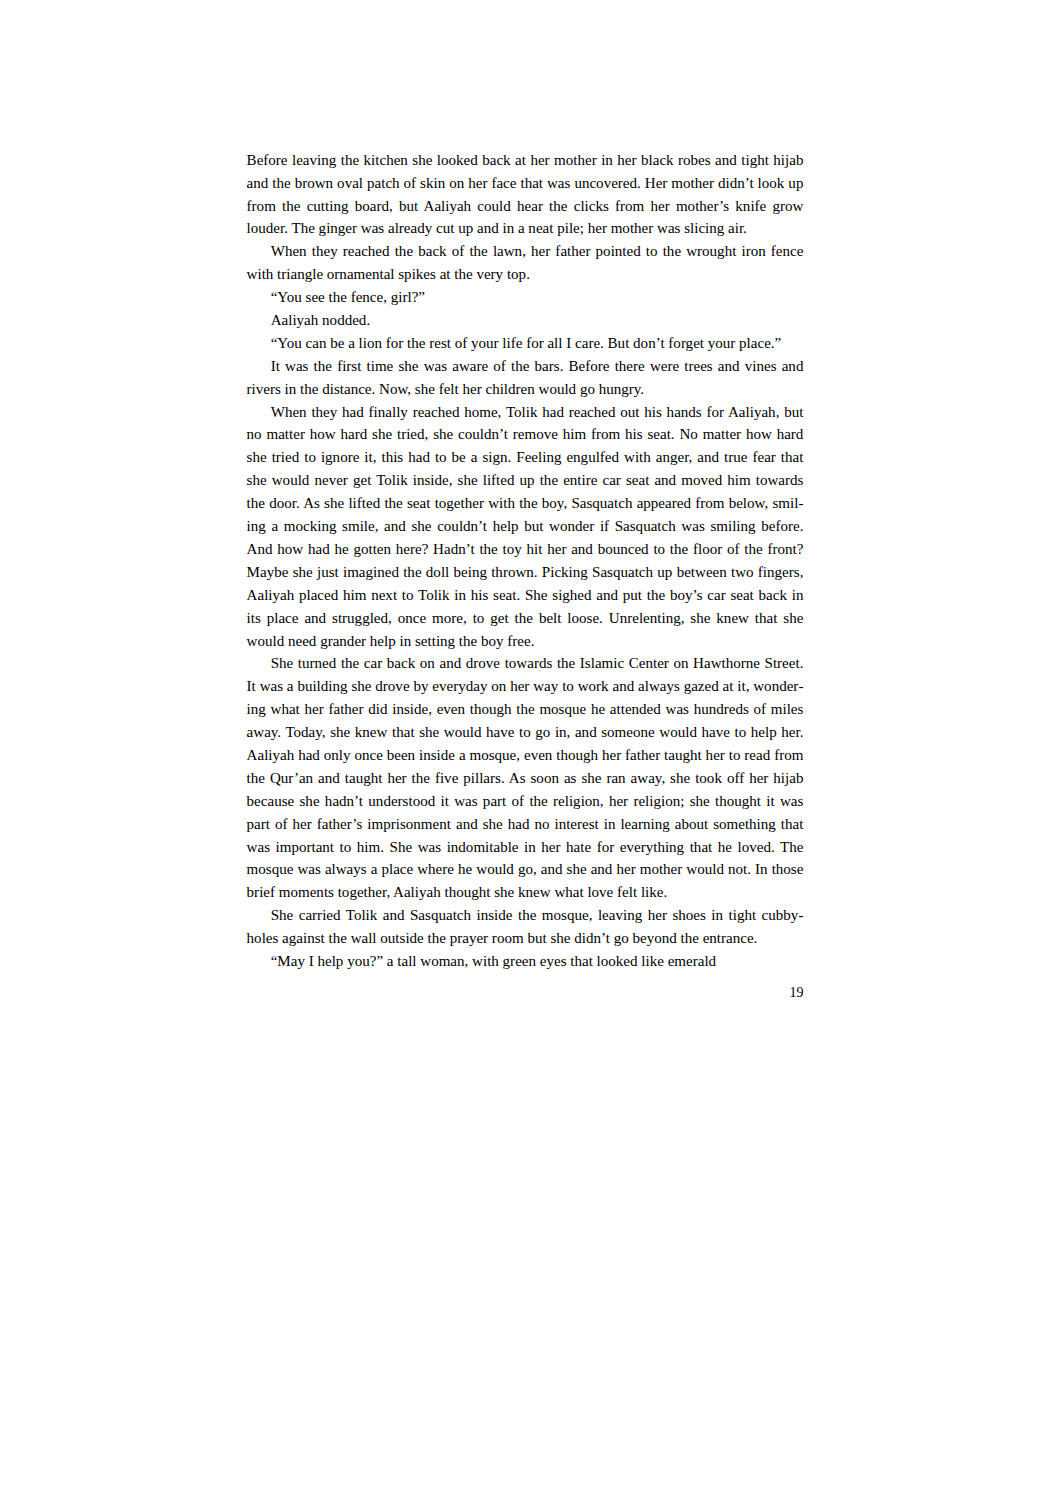Before leaving the kitchen she looked back at her mother in her black robes and tight hijab and the brown oval patch of skin on her face that was uncovered. Her mother didn’t look up from the cutting board, but Aaliyah could hear the clicks from her mother’s knife grow louder. The ginger was already cut up and in a neat pile; her mother was slicing air.
When they reached the back of the lawn, her father pointed to the wrought iron fence with triangle ornamental spikes at the very top.
“You see the fence, girl?”
Aaliyah nodded.
“You can be a lion for the rest of your life for all I care. But don’t forget your place.”
It was the first time she was aware of the bars. Before there were trees and vines and rivers in the distance. Now, she felt her children would go hungry.
When they had finally reached home, Tolik had reached out his hands for Aaliyah, but no matter how hard she tried, she couldn’t remove him from his seat. No matter how hard she tried to ignore it, this had to be a sign. Feeling engulfed with anger, and true fear that she would never get Tolik inside, she lifted up the entire car seat and moved him towards the door. As she lifted the seat together with the boy, Sasquatch appeared from below, smiling a mocking smile, and she couldn’t help but wonder if Sasquatch was smiling before. And how had he gotten here? Hadn’t the toy hit her and bounced to the floor of the front? Maybe she just imagined the doll being thrown. Picking Sasquatch up between two fingers, Aaliyah placed him next to Tolik in his seat. She sighed and put the boy’s car seat back in its place and struggled, once more, to get the belt loose. Unrelenting, she knew that she would need grander help in setting the boy free.
She turned the car back on and drove towards the Islamic Center on Hawthorne Street. It was a building she drove by everyday on her way to work and always gazed at it, wondering what her father did inside, even though the mosque he attended was hundreds of miles away. Today, she knew that she would have to go in, and someone would have to help her. Aaliyah had only once been inside a mosque, even though her father taught her to read from the Qur’an and taught her the five pillars. As soon as she ran away, she took off her hijab because she hadn’t understood it was part of the religion, her religion; she thought it was part of her father’s imprisonment and she had no interest in learning about something that was important to him. She was indomitable in her hate for everything that he loved. The mosque was always a place where he would go, and she and her mother would not. In those brief moments together, Aaliyah thought she knew what love felt like.
She carried Tolik and Sasquatch inside the mosque, leaving her shoes in tight cubbyholes against the wall outside the prayer room but she didn’t go beyond the entrance.
“May I help you?” a tall woman, with green eyes that looked like emerald
19